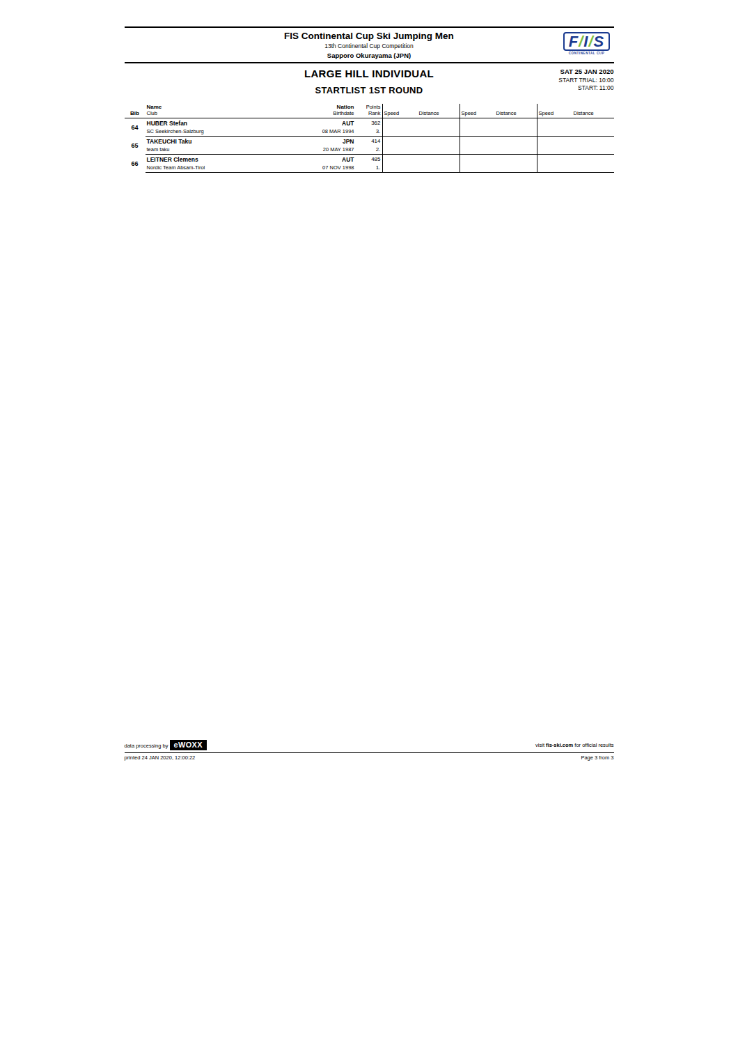F/I/S
CONTINENTAL CUP
FIS Continental Cup Ski Jumping Men
13th Continental Cup Competition
Sapporo Okurayama (JPN)
SAT 25 JAN 2020
START TRIAL: 10:00
START: 11:00
LARGE HILL INDIVIDUAL
STARTLIST 1ST ROUND
| | Name | Nation | Points | | | |
| --- | --- | --- | --- | --- | --- | --- |
| Bib | Club | Birthdate | Rank | Speed | Distance | Speed | Distance | Speed | Distance |
| 64 | HUBER Stefan | AUT | 362 | | | | | | |
| SC Seekirchen-Salzburg | 08 MAR 1994 | 3. | | | | | | |
| 65 | TAKEUCHI Taku | JPN | 414 | | | | | | |
| team taku | 20 MAY 1987 | 2. | | | | | | |
| 66 | LEITNER Clemens | AUT | 485 | | | | | | |
| Nordic Team Absam-Tirol | 07 NOV 1998 | 1. | | | | | | |
data processing by e WOXX
visit fis-ski.com for official results
printed 24 JAN 2020, 12:00:22
Page 3 from 3